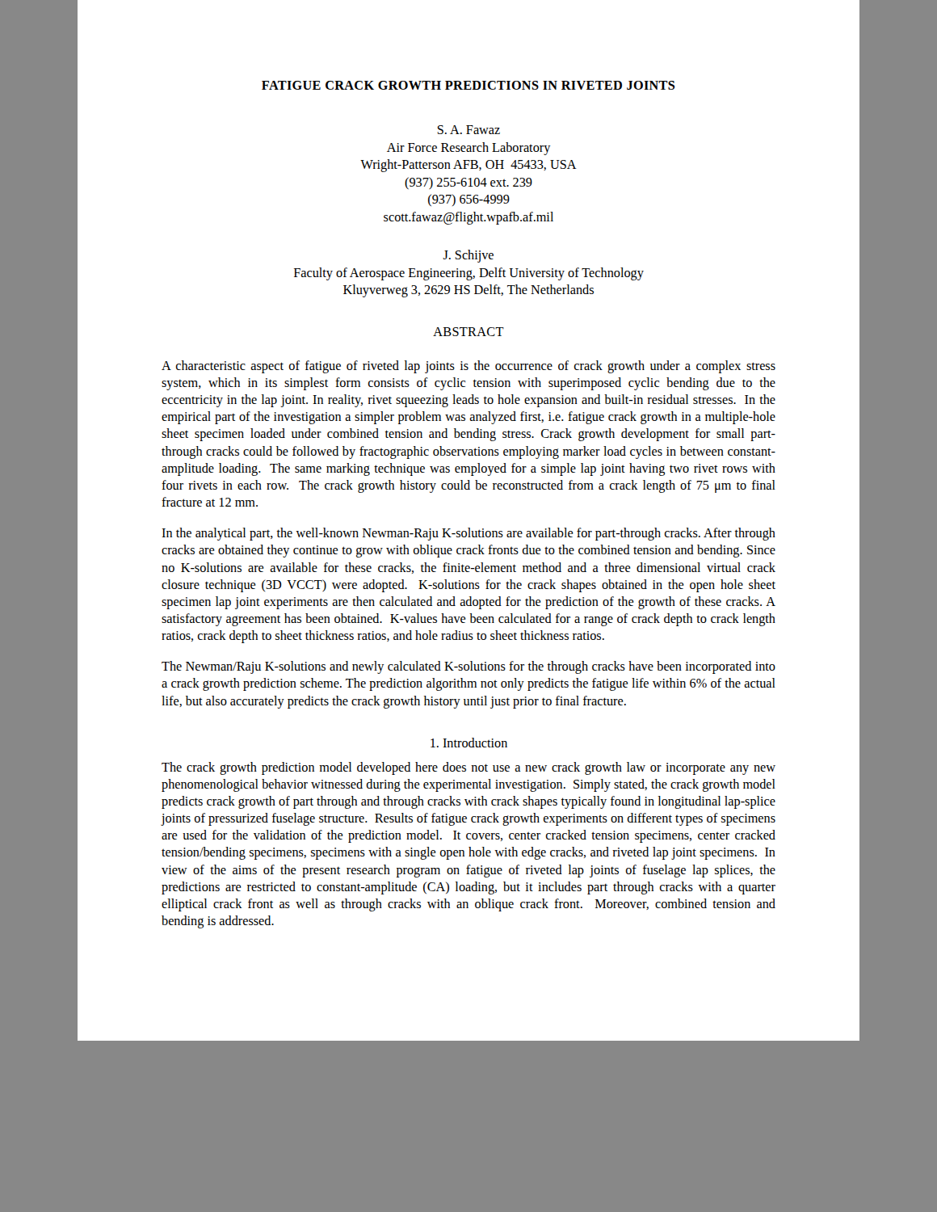Fatigue Crack Growth Predictions in Riveted Joints
S. A. Fawaz
Air Force Research Laboratory
Wright-Patterson AFB, OH 45433, USA
(937) 255-6104 ext. 239
(937) 656-4999
scott.fawaz@flight.wpafb.af.mil
J. Schijve
Faculty of Aerospace Engineering, Delft University of Technology
Kluyverweg 3, 2629 HS Delft, The Netherlands
ABSTRACT
A characteristic aspect of fatigue of riveted lap joints is the occurrence of crack growth under a complex stress system, which in its simplest form consists of cyclic tension with superimposed cyclic bending due to the eccentricity in the lap joint. In reality, rivet squeezing leads to hole expansion and built-in residual stresses. In the empirical part of the investigation a simpler problem was analyzed first, i.e. fatigue crack growth in a multiple-hole sheet specimen loaded under combined tension and bending stress. Crack growth development for small part-through cracks could be followed by fractographic observations employing marker load cycles in between constant-amplitude loading. The same marking technique was employed for a simple lap joint having two rivet rows with four rivets in each row. The crack growth history could be reconstructed from a crack length of 75 μm to final fracture at 12 mm.
In the analytical part, the well-known Newman-Raju K-solutions are available for part-through cracks. After through cracks are obtained they continue to grow with oblique crack fronts due to the combined tension and bending. Since no K-solutions are available for these cracks, the finite-element method and a three dimensional virtual crack closure technique (3D VCCT) were adopted. K-solutions for the crack shapes obtained in the open hole sheet specimen lap joint experiments are then calculated and adopted for the prediction of the growth of these cracks. A satisfactory agreement has been obtained. K-values have been calculated for a range of crack depth to crack length ratios, crack depth to sheet thickness ratios, and hole radius to sheet thickness ratios.
The Newman/Raju K-solutions and newly calculated K-solutions for the through cracks have been incorporated into a crack growth prediction scheme. The prediction algorithm not only predicts the fatigue life within 6% of the actual life, but also accurately predicts the crack growth history until just prior to final fracture.
1. Introduction
The crack growth prediction model developed here does not use a new crack growth law or incorporate any new phenomenological behavior witnessed during the experimental investigation. Simply stated, the crack growth model predicts crack growth of part through and through cracks with crack shapes typically found in longitudinal lap-splice joints of pressurized fuselage structure. Results of fatigue crack growth experiments on different types of specimens are used for the validation of the prediction model. It covers, center cracked tension specimens, center cracked tension/bending specimens, specimens with a single open hole with edge cracks, and riveted lap joint specimens. In view of the aims of the present research program on fatigue of riveted lap joints of fuselage lap splices, the predictions are restricted to constant-amplitude (CA) loading, but it includes part through cracks with a quarter elliptical crack front as well as through cracks with an oblique crack front. Moreover, combined tension and bending is addressed.